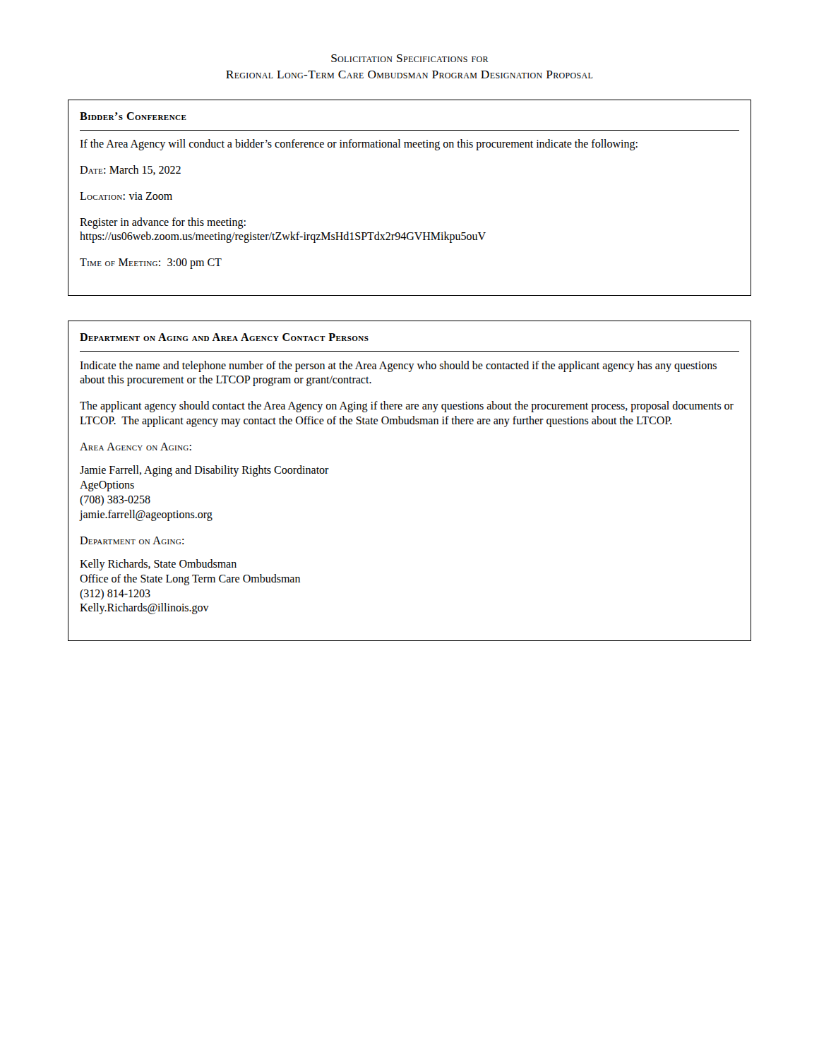Solicitation Specifications for
Regional Long-Term Care Ombudsman Program Designation Proposal
Bidder’s Conference
If the Area Agency will conduct a bidder’s conference or informational meeting on this procurement indicate the following:
Date: March 15, 2022
Location: via Zoom
Register in advance for this meeting:
https://us06web.zoom.us/meeting/register/tZwkf-irqzMsHd1SPTdx2r94GVHMikpu5ouV
Time of Meeting: 3:00 pm CT
Department on Aging and Area Agency Contact Persons
Indicate the name and telephone number of the person at the Area Agency who should be contacted if the applicant agency has any questions about this procurement or the LTCOP program or grant/contract.
The applicant agency should contact the Area Agency on Aging if there are any questions about the procurement process, proposal documents or LTCOP. The applicant agency may contact the Office of the State Ombudsman if there are any further questions about the LTCOP.
Area Agency on Aging:
Jamie Farrell, Aging and Disability Rights Coordinator
AgeOptions
(708) 383-0258
jamie.farrell@ageoptions.org
Department on Aging:
Kelly Richards, State Ombudsman
Office of the State Long Term Care Ombudsman
(312) 814-1203
Kelly.Richards@illinois.gov